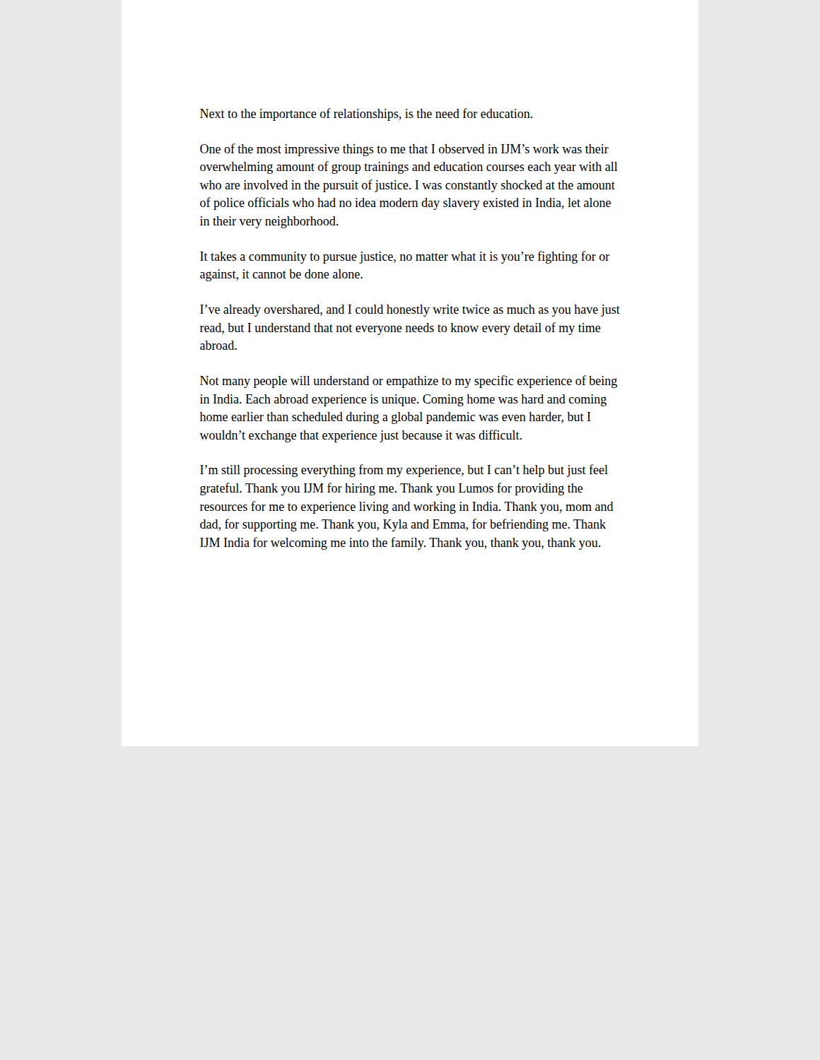Next to the importance of relationships, is the need for education.
One of the most impressive things to me that I observed in IJM’s work was their overwhelming amount of group trainings and education courses each year with all who are involved in the pursuit of justice. I was constantly shocked at the amount of police officials who had no idea modern day slavery existed in India, let alone in their very neighborhood.
It takes a community to pursue justice, no matter what it is you’re fighting for or against, it cannot be done alone.
I’ve already overshared, and I could honestly write twice as much as you have just read, but I understand that not everyone needs to know every detail of my time abroad.
Not many people will understand or empathize to my specific experience of being in India. Each abroad experience is unique. Coming home was hard and coming home earlier than scheduled during a global pandemic was even harder, but I wouldn’t exchange that experience just because it was difficult.
I’m still processing everything from my experience, but I can’t help but just feel grateful. Thank you IJM for hiring me. Thank you Lumos for providing the resources for me to experience living and working in India. Thank you, mom and dad, for supporting me. Thank you, Kyla and Emma, for befriending me. Thank IJM India for welcoming me into the family. Thank you, thank you, thank you.